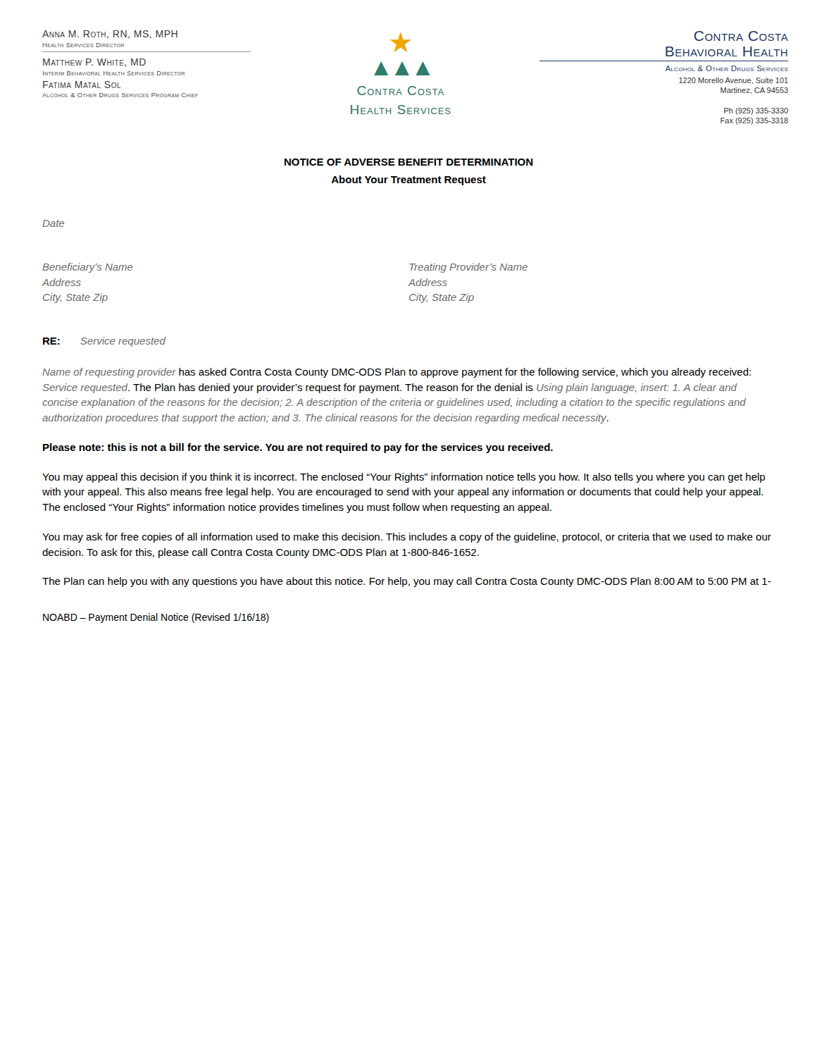Anna M. Roth, RN, MS, MPH
Health Services Director
Matthew P. White, MD
Interim Behavioral Health Services Director
Fatima Matal Sol
Alcohol & Other Drugs Services Program Chief
★
▲▲▲
Contra Costa
Health Services
Contra Costa
Behavioral Health
Alcohol & Other Drugs Services
1220 Morello Avenue, Suite 101
Martinez, CA 94553
Ph (925) 335-3330
Fax (925) 335-3318
NOTICE OF ADVERSE BENEFIT DETERMINATION
About Your Treatment Request
Date
Beneficiary’s Name
Address
City, State Zip
Treating Provider’s Name
Address
City, State Zip
RE: Service requested
Name of requesting provider has asked Contra Costa County DMC-ODS Plan to approve payment for the following service, which you already received: Service requested. The Plan has denied your provider’s request for payment. The reason for the denial is Using plain language, insert: 1. A clear and concise explanation of the reasons for the decision; 2. A description of the criteria or guidelines used, including a citation to the specific regulations and authorization procedures that support the action; and 3. The clinical reasons for the decision regarding medical necessity.
Please note: this is not a bill for the service. You are not required to pay for the services you received.
You may appeal this decision if you think it is incorrect. The enclosed “Your Rights” information notice tells you how. It also tells you where you can get help with your appeal. This also means free legal help. You are encouraged to send with your appeal any information or documents that could help your appeal. The enclosed “Your Rights” information notice provides timelines you must follow when requesting an appeal.
You may ask for free copies of all information used to make this decision. This includes a copy of the guideline, protocol, or criteria that we used to make our decision. To ask for this, please call Contra Costa County DMC-ODS Plan at 1-800-846-1652.
The Plan can help you with any questions you have about this notice. For help, you may call Contra Costa County DMC-ODS Plan 8:00 AM to 5:00 PM at 1-
NOABD – Payment Denial Notice (Revised 1/16/18)